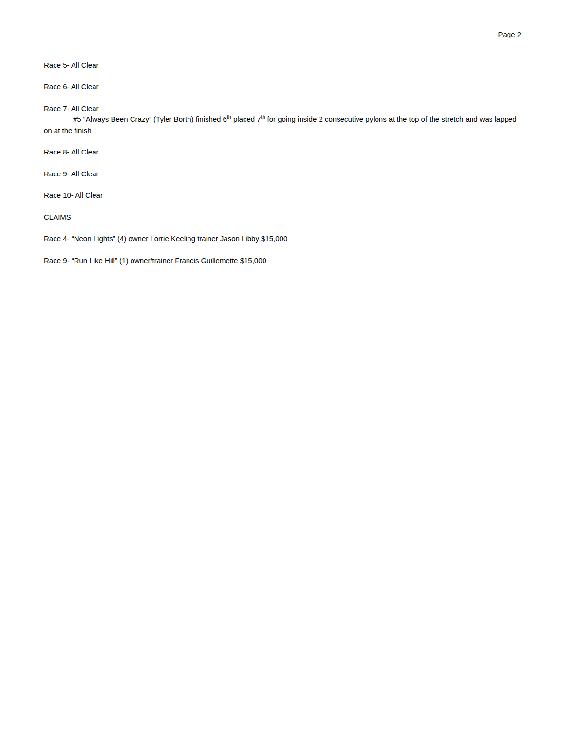Page 2
Race 5- All Clear
Race 6- All Clear
Race 7- All Clear
#5 “Always Been Crazy” (Tyler Borth) finished 6th placed 7th for going inside 2 consecutive pylons at the top of the stretch and was lapped on at the finish
Race 8- All Clear
Race 9- All Clear
Race 10- All Clear
CLAIMS
Race 4- “Neon Lights” (4) owner Lorrie Keeling trainer Jason Libby $15,000
Race 9- “Run Like Hill” (1) owner/trainer Francis Guillemette $15,000